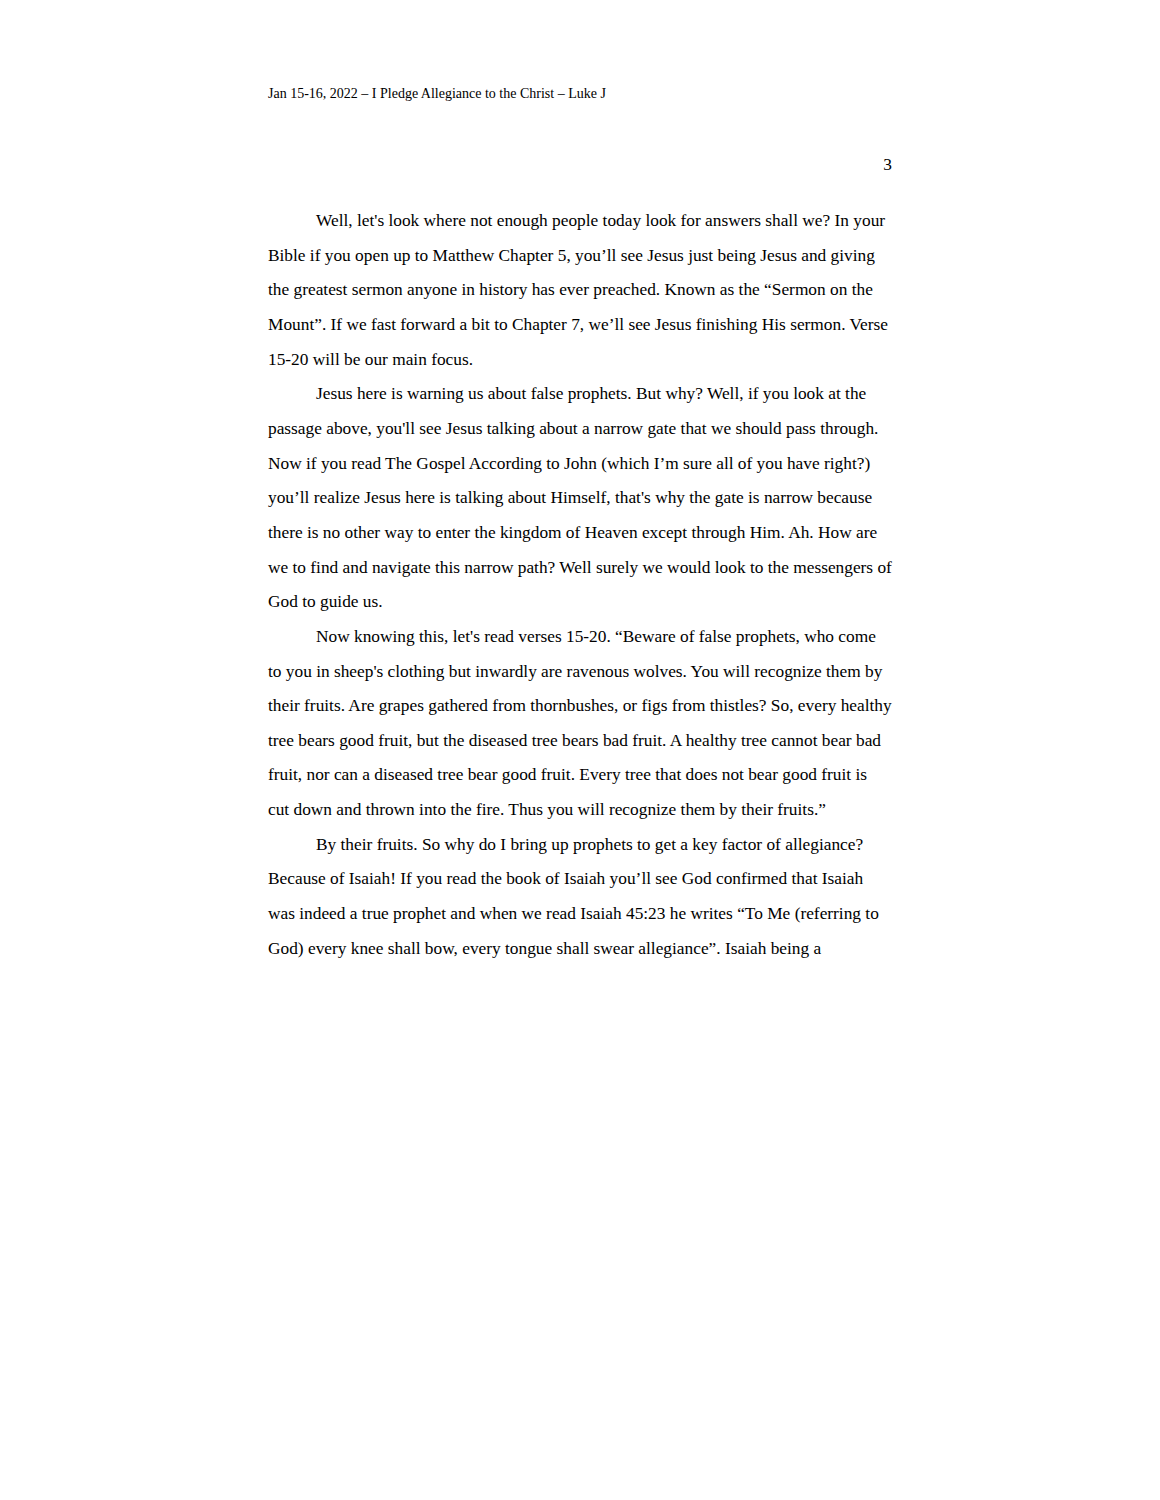Jan 15-16, 2022 – I Pledge Allegiance to the Christ – Luke J
3
Well, let's look where not enough people today look for answers shall we? In your Bible if you open up to Matthew Chapter 5, you’ll see Jesus just being Jesus and giving the greatest sermon anyone in history has ever preached. Known as the “Sermon on the Mount”. If we fast forward a bit to Chapter 7, we’ll see Jesus finishing His sermon. Verse 15-20 will be our main focus.
Jesus here is warning us about false prophets. But why? Well, if you look at the passage above, you'll see Jesus talking about a narrow gate that we should pass through. Now if you read The Gospel According to John (which I’m sure all of you have right?) you’ll realize Jesus here is talking about Himself, that's why the gate is narrow because there is no other way to enter the kingdom of Heaven except through Him. Ah. How are we to find and navigate this narrow path? Well surely we would look to the messengers of God to guide us.
Now knowing this, let's read verses 15-20. “Beware of false prophets, who come to you in sheep's clothing but inwardly are ravenous wolves. You will recognize them by their fruits. Are grapes gathered from thornbushes, or figs from thistles? So, every healthy tree bears good fruit, but the diseased tree bears bad fruit. A healthy tree cannot bear bad fruit, nor can a diseased tree bear good fruit. Every tree that does not bear good fruit is cut down and thrown into the fire. Thus you will recognize them by their fruits.”
By their fruits. So why do I bring up prophets to get a key factor of allegiance? Because of Isaiah! If you read the book of Isaiah you’ll see God confirmed that Isaiah was indeed a true prophet and when we read Isaiah 45:23 he writes “To Me (referring to God) every knee shall bow, every tongue shall swear allegiance”. Isaiah being a